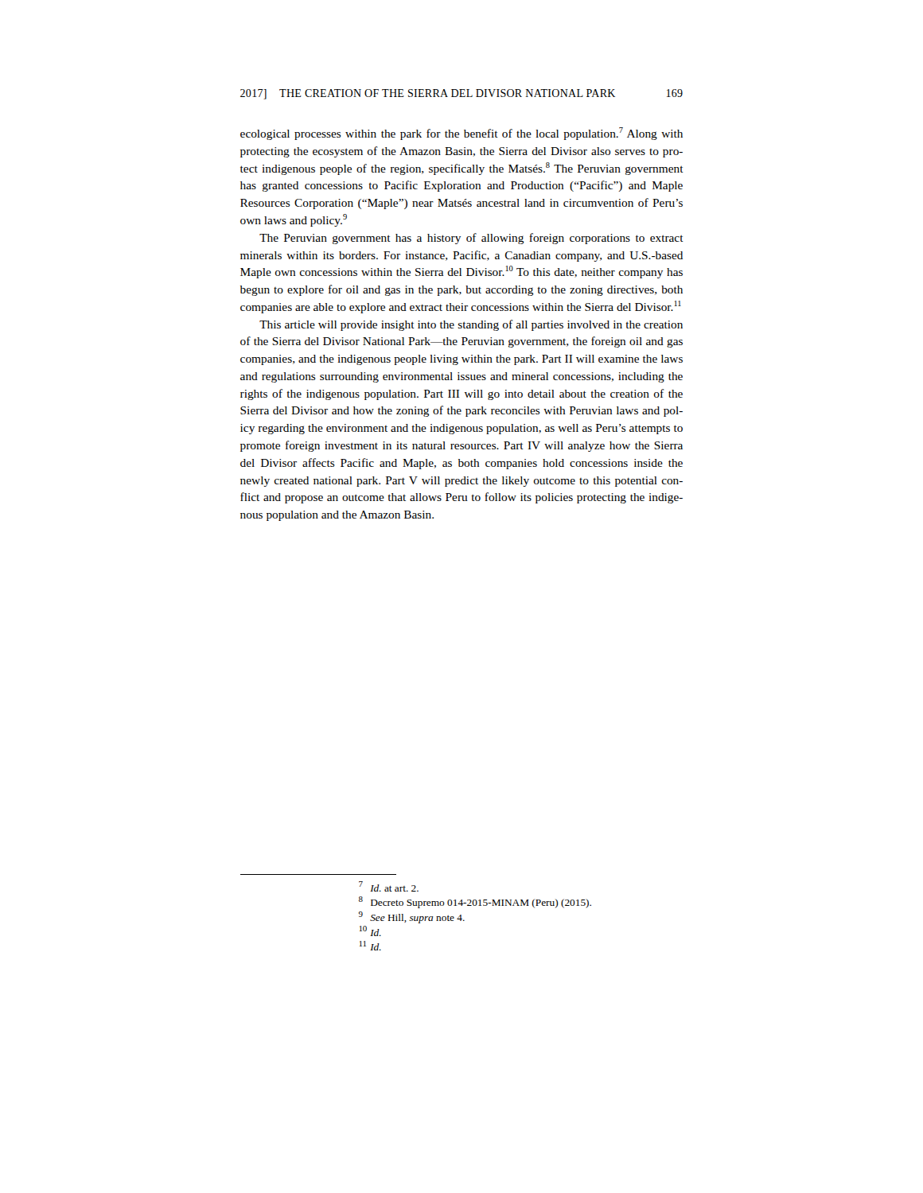2017] THE CREATION OF THE SIERRA DEL DIVISOR NATIONAL PARK169
ecological processes within the park for the benefit of the local population.7 Along with protecting the ecosystem of the Amazon Basin, the Sierra del Divisor also serves to protect indigenous people of the region, specifically the Matsés.8 The Peruvian government has granted concessions to Pacific Exploration and Production (“Pacific”) and Maple Resources Corporation (“Maple”) near Matsés ancestral land in circumvention of Peru’s own laws and policy.9
The Peruvian government has a history of allowing foreign corporations to extract minerals within its borders. For instance, Pacific, a Canadian company, and U.S.-based Maple own concessions within the Sierra del Divisor.10 To this date, neither company has begun to explore for oil and gas in the park, but according to the zoning directives, both companies are able to explore and extract their concessions within the Sierra del Divisor.11
This article will provide insight into the standing of all parties involved in the creation of the Sierra del Divisor National Park—the Peruvian government, the foreign oil and gas companies, and the indigenous people living within the park. Part II will examine the laws and regulations surrounding environmental issues and mineral concessions, including the rights of the indigenous population. Part III will go into detail about the creation of the Sierra del Divisor and how the zoning of the park reconciles with Peruvian laws and policy regarding the environment and the indigenous population, as well as Peru’s attempts to promote foreign investment in its natural resources. Part IV will analyze how the Sierra del Divisor affects Pacific and Maple, as both companies hold concessions inside the newly created national park. Part V will predict the likely outcome to this potential conflict and propose an outcome that allows Peru to follow its policies protecting the indigenous population and the Amazon Basin.
7 Id. at art. 2.
8 Decreto Supremo 014-2015-MINAM (Peru) (2015).
9 See Hill, supra note 4.
10 Id.
11 Id.